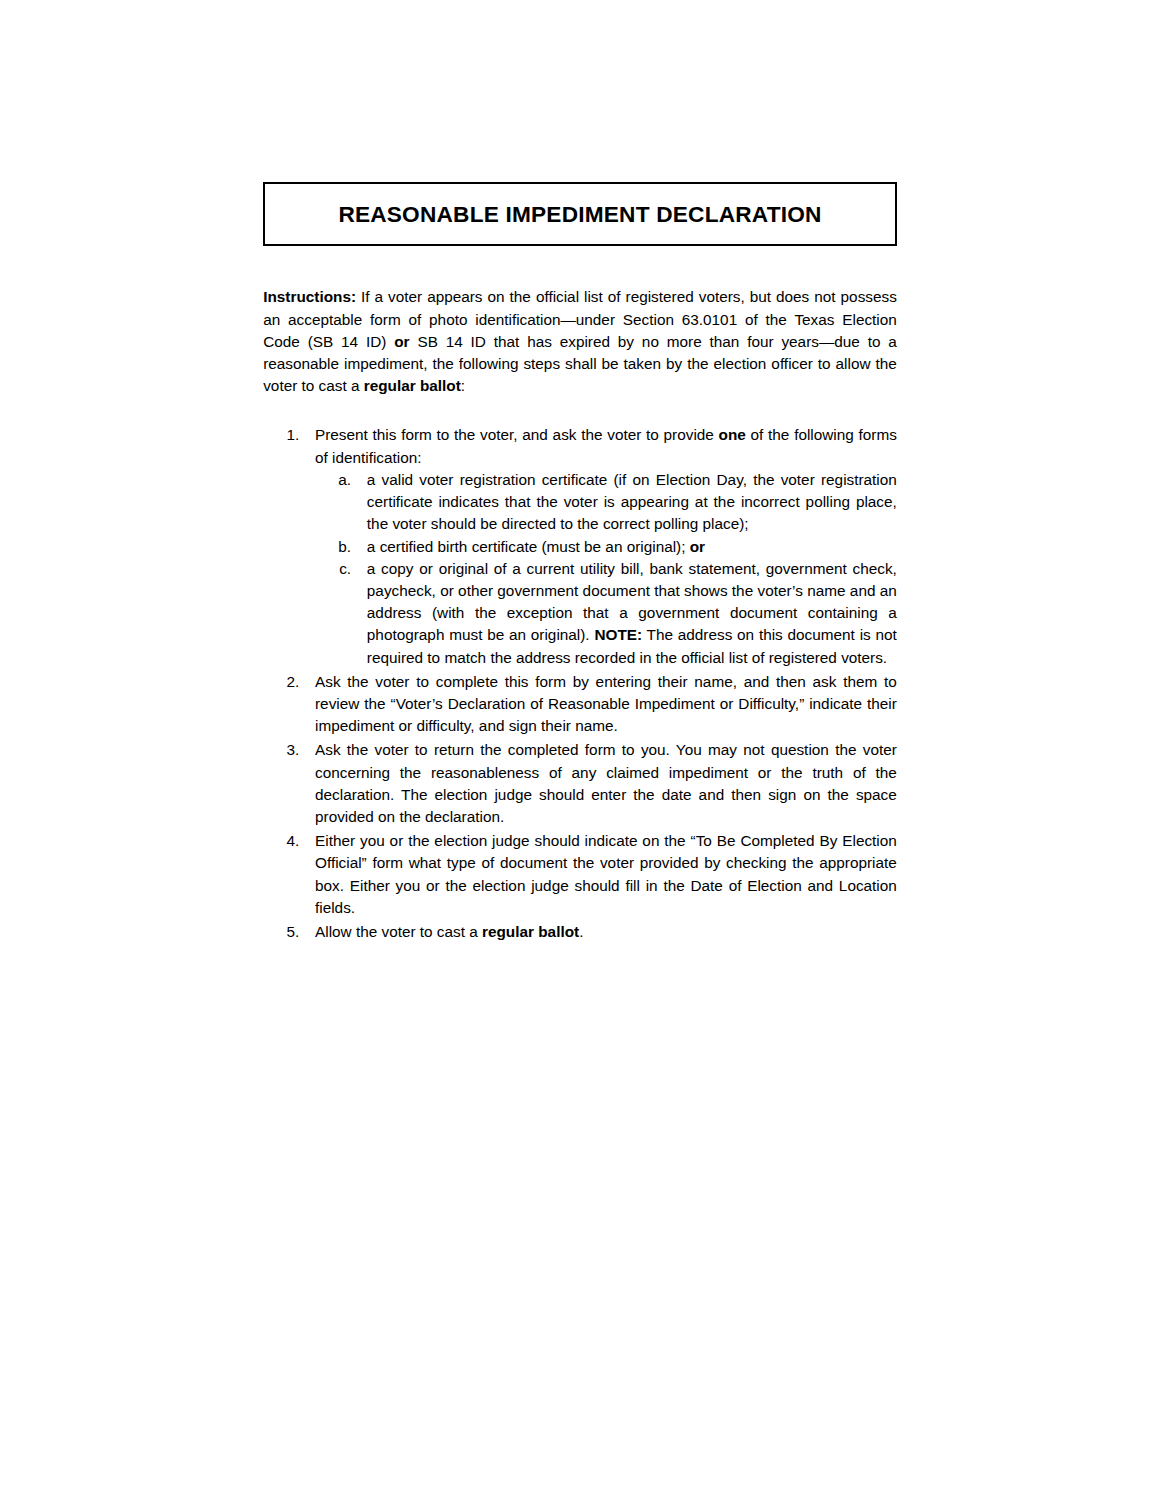REASONABLE IMPEDIMENT DECLARATION
Instructions: If a voter appears on the official list of registered voters, but does not possess an acceptable form of photo identification—under Section 63.0101 of the Texas Election Code (SB 14 ID) or SB 14 ID that has expired by no more than four years—due to a reasonable impediment, the following steps shall be taken by the election officer to allow the voter to cast a regular ballot:
Present this form to the voter, and ask the voter to provide one of the following forms of identification:
a valid voter registration certificate (if on Election Day, the voter registration certificate indicates that the voter is appearing at the incorrect polling place, the voter should be directed to the correct polling place);
a certified birth certificate (must be an original); or
a copy or original of a current utility bill, bank statement, government check, paycheck, or other government document that shows the voter’s name and an address (with the exception that a government document containing a photograph must be an original). NOTE: The address on this document is not required to match the address recorded in the official list of registered voters.
Ask the voter to complete this form by entering their name, and then ask them to review the “Voter’s Declaration of Reasonable Impediment or Difficulty,” indicate their impediment or difficulty, and sign their name.
Ask the voter to return the completed form to you. You may not question the voter concerning the reasonableness of any claimed impediment or the truth of the declaration. The election judge should enter the date and then sign on the space provided on the declaration.
Either you or the election judge should indicate on the “To Be Completed By Election Official” form what type of document the voter provided by checking the appropriate box. Either you or the election judge should fill in the Date of Election and Location fields.
Allow the voter to cast a regular ballot.